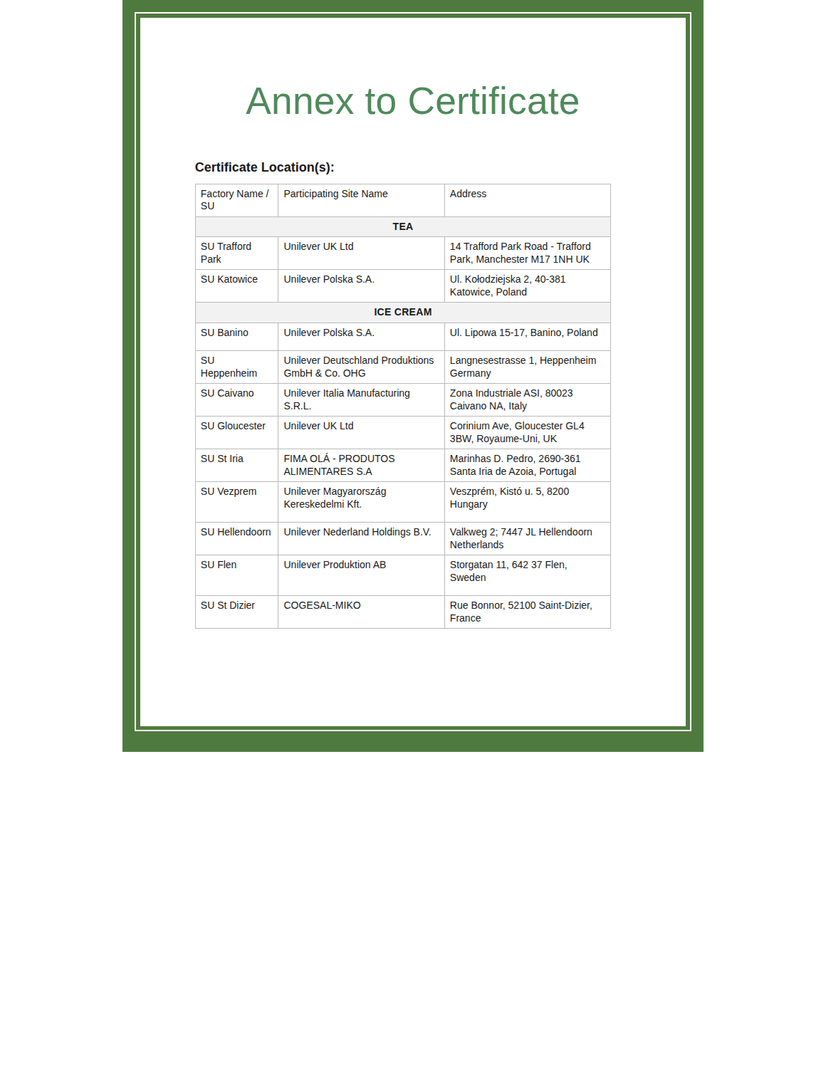Annex to Certificate
Certificate Location(s):
| Factory Name / SU | Participating Site Name | Address |
| --- | --- | --- |
| TEA |
| SU Trafford Park | Unilever UK Ltd | 14 Trafford Park Road - Trafford Park, Manchester M17 1NH UK |
| SU Katowice | Unilever Polska S.A. | Ul. Kołodziejska 2, 40-381 Katowice, Poland |
| ICE CREAM |
| SU Banino | Unilever Polska S.A. | Ul. Lipowa 15-17, Banino, Poland |
| SU Heppenheim | Unilever Deutschland Produktions GmbH & Co. OHG | Langnesestrasse 1, Heppenheim Germany |
| SU Caivano | Unilever Italia Manufacturing S.R.L. | Zona Industriale ASI, 80023 Caivano NA, Italy |
| SU Gloucester | Unilever UK Ltd | Corinium Ave, Gloucester GL4 3BW, Royaume-Uni, UK |
| SU St Iria | FIMA OLÁ - PRODUTOS ALIMENTARES S.A | Marinhas D. Pedro, 2690-361 Santa Iria de Azoia, Portugal |
| SU Vezprem | Unilever Magyarország Kereskedelmi Kft. | Veszprém, Kistó u. 5, 8200 Hungary |
| SU Hellendoorn | Unilever Nederland Holdings B.V. | Valkweg 2; 7447 JL Hellendoorn Netherlands |
| SU Flen | Unilever Produktion AB | Storgatan 11, 642 37 Flen, Sweden |
| SU St Dizier | COGESAL-MIKO | Rue Bonnor, 52100 Saint-Dizier, France |